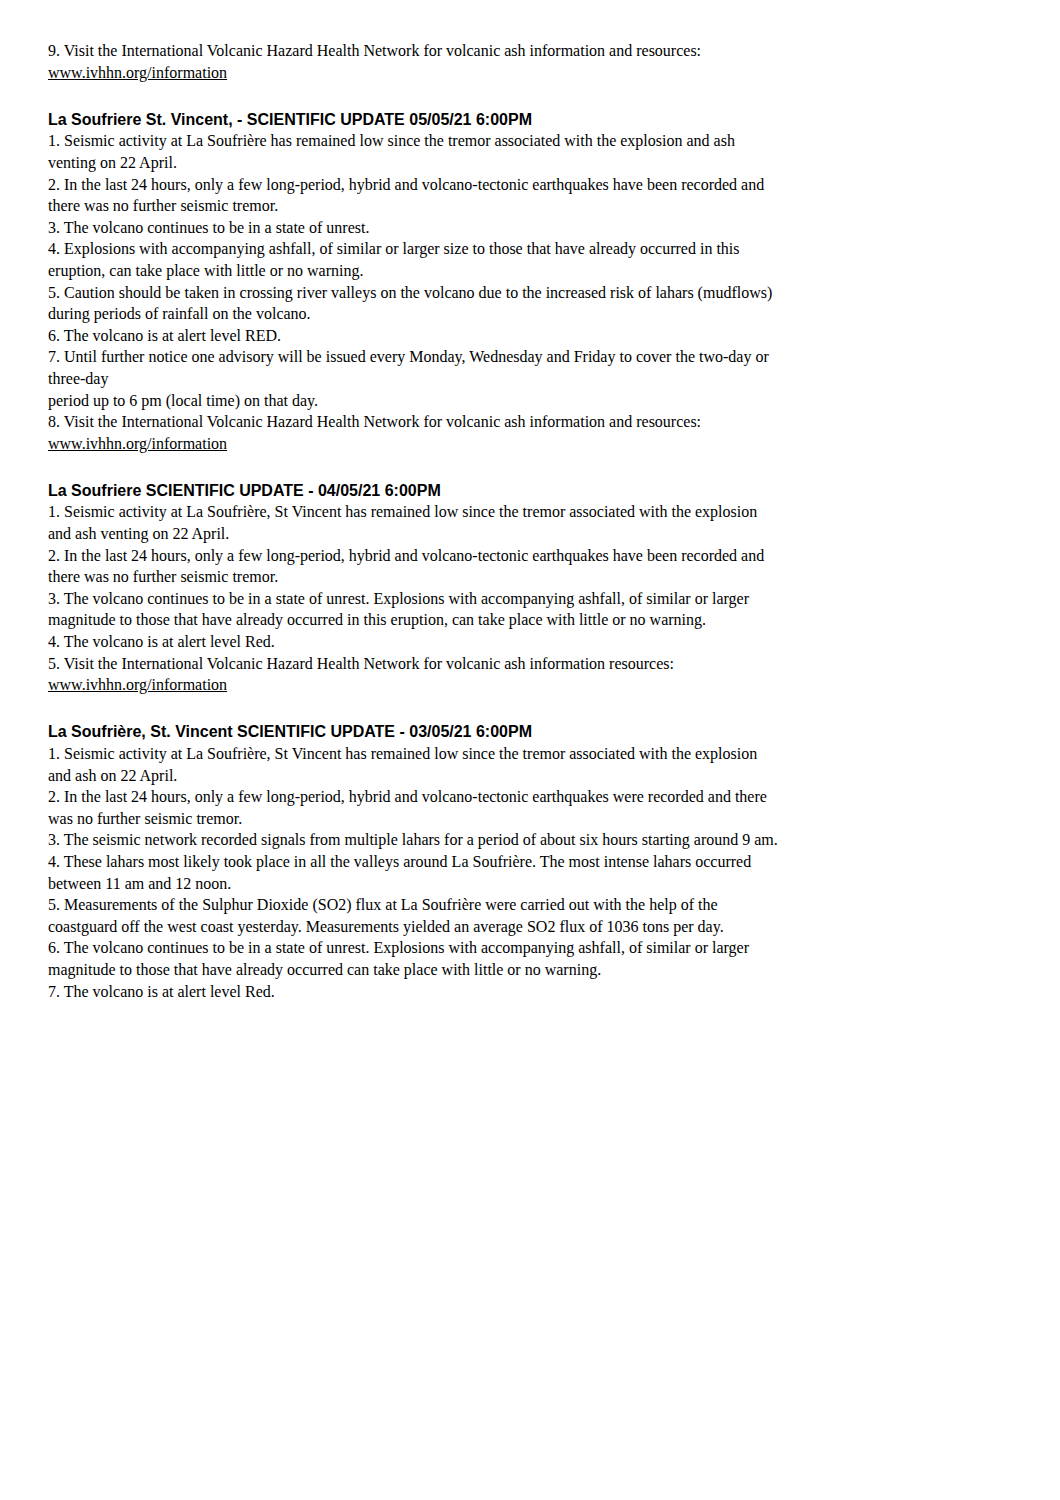9. Visit the International Volcanic Hazard Health Network for volcanic ash information and resources:
www.ivhhn.org/information
La Soufriere St. Vincent, - SCIENTIFIC UPDATE 05/05/21 6:00PM
1. Seismic activity at La Soufrière has remained low since the tremor associated with the explosion and ash venting on 22 April.
2. In the last 24 hours, only a few long-period, hybrid and volcano-tectonic earthquakes have been recorded and there was no further seismic tremor.
3. The volcano continues to be in a state of unrest.
4. Explosions with accompanying ashfall, of similar or larger size to those that have already occurred in this eruption, can take place with little or no warning.
5. Caution should be taken in crossing river valleys on the volcano due to the increased risk of lahars (mudflows) during periods of rainfall on the volcano.
6. The volcano is at alert level RED.
7. Until further notice one advisory will be issued every Monday, Wednesday and Friday to cover the two-day or three-day
period up to 6 pm (local time) on that day.
8. Visit the International Volcanic Hazard Health Network for volcanic ash information and resources:
www.ivhhn.org/information
La Soufriere SCIENTIFIC UPDATE - 04/05/21 6:00PM
1. Seismic activity at La Soufrière, St Vincent has remained low since the tremor associated with the explosion and ash venting on 22 April.
2. In the last 24 hours, only a few long-period, hybrid and volcano-tectonic earthquakes have been recorded and there was no further seismic tremor.
3. The volcano continues to be in a state of unrest. Explosions with accompanying ashfall, of similar or larger magnitude to those that have already occurred in this eruption, can take place with little or no warning.
4. The volcano is at alert level Red.
5. Visit the International Volcanic Hazard Health Network for volcanic ash information resources: www.ivhhn.org/information
La Soufrière, St. Vincent SCIENTIFIC UPDATE - 03/05/21 6:00PM
1. Seismic activity at La Soufrière, St Vincent has remained low since the tremor associated with the explosion and ash on 22 April.
2. In the last 24 hours, only a few long-period, hybrid and volcano-tectonic earthquakes were recorded and there was no further seismic tremor.
3. The seismic network recorded signals from multiple lahars for a period of about six hours starting around 9 am.
4. These lahars most likely took place in all the valleys around La Soufrière. The most intense lahars occurred between 11 am and 12 noon.
5. Measurements of the Sulphur Dioxide (SO2) flux at La Soufrière were carried out with the help of the coastguard off the west coast yesterday. Measurements yielded an average SO2 flux of 1036 tons per day.
6. The volcano continues to be in a state of unrest. Explosions with accompanying ashfall, of similar or larger magnitude to those that have already occurred can take place with little or no warning.
7. The volcano is at alert level Red.